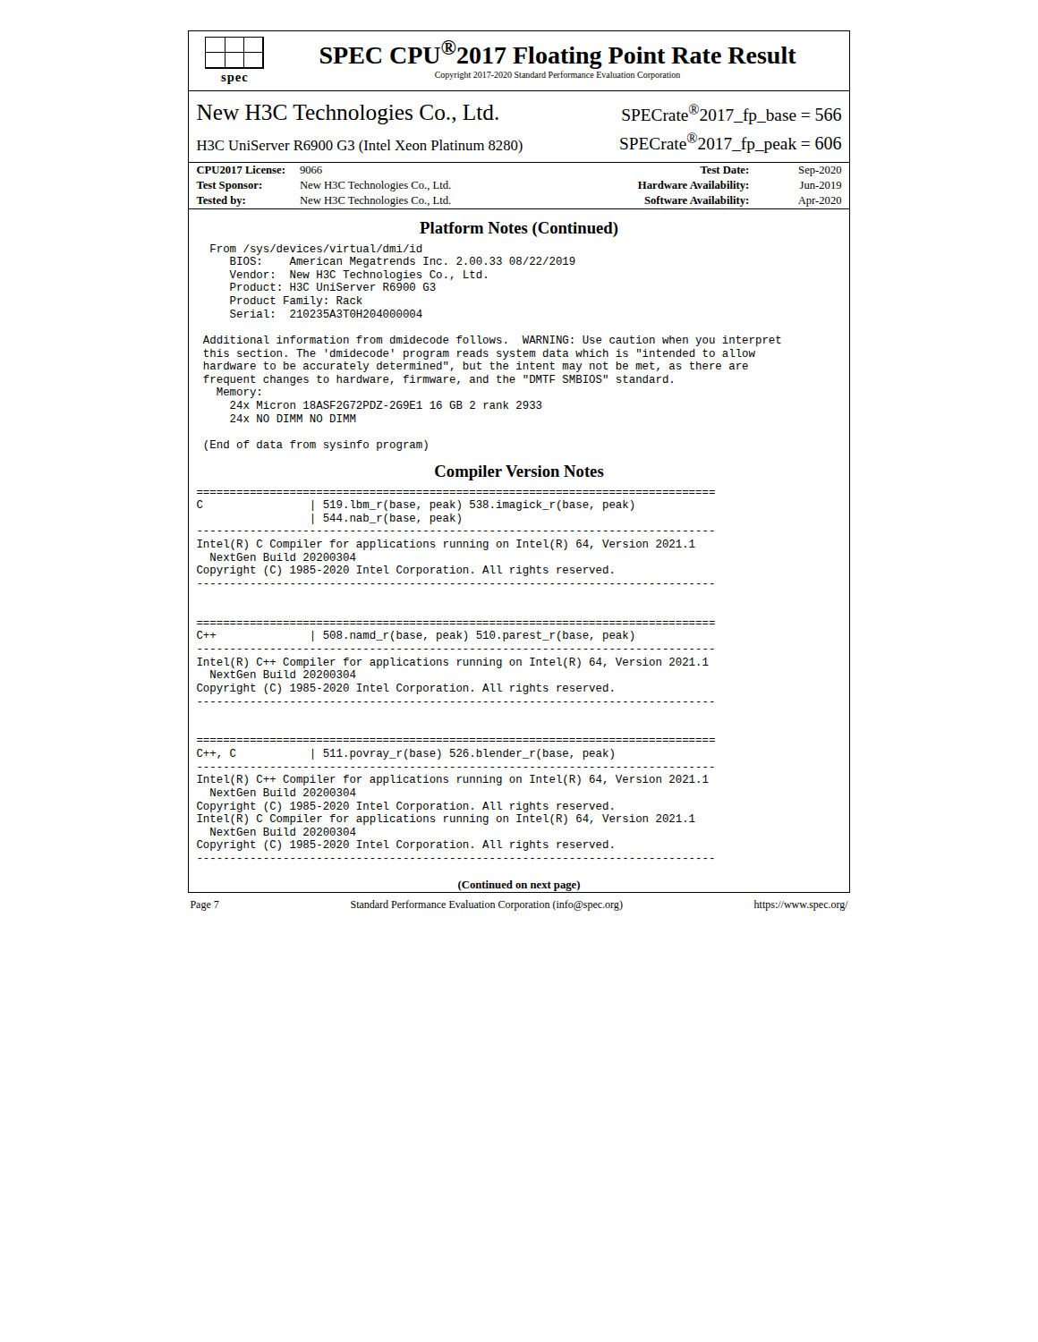spec
SPEC CPU®2017 Floating Point Rate Result
Copyright 2017-2020 Standard Performance Evaluation Corporation
New H3C Technologies Co., Ltd.
SPECrate®2017_fp_base = 566
H3C UniServer R6900 G3 (Intel Xeon Platinum 8280)
SPECrate®2017_fp_peak = 606
| CPU2017 License: | 9066 | Test Date: | Sep-2020 |
| Test Sponsor: | New H3C Technologies Co., Ltd. | Hardware Availability: | Jun-2019 |
| Tested by: | New H3C Technologies Co., Ltd. | Software Availability: | Apr-2020 |
Platform Notes (Continued)
  From /sys/devices/virtual/dmi/id
     BIOS:    American Megatrends Inc. 2.00.33 08/22/2019
     Vendor:  New H3C Technologies Co., Ltd.
     Product: H3C UniServer R6900 G3
     Product Family: Rack
     Serial:  210235A3T0H204000004

 Additional information from dmidecode follows.  WARNING: Use caution when you interpret
 this section. The 'dmidecode' program reads system data which is "intended to allow
 hardware to be accurately determined", but the intent may not be met, as there are
 frequent changes to hardware, firmware, and the "DMTF SMBIOS" standard.
   Memory:
     24x Micron 18ASF2G72PDZ-2G9E1 16 GB 2 rank 2933
     24x NO DIMM NO DIMM

 (End of data from sysinfo program)
Compiler Version Notes
==============================================================================
C                | 519.lbm_r(base, peak) 538.imagick_r(base, peak)
                 | 544.nab_r(base, peak)
------------------------------------------------------------------------------
Intel(R) C Compiler for applications running on Intel(R) 64, Version 2021.1
  NextGen Build 20200304
Copyright (C) 1985-2020 Intel Corporation. All rights reserved.
------------------------------------------------------------------------------


==============================================================================
C++              | 508.namd_r(base, peak) 510.parest_r(base, peak)
------------------------------------------------------------------------------
Intel(R) C++ Compiler for applications running on Intel(R) 64, Version 2021.1
  NextGen Build 20200304
Copyright (C) 1985-2020 Intel Corporation. All rights reserved.
------------------------------------------------------------------------------


==============================================================================
C++, C           | 511.povray_r(base) 526.blender_r(base, peak)
------------------------------------------------------------------------------
Intel(R) C++ Compiler for applications running on Intel(R) 64, Version 2021.1
  NextGen Build 20200304
Copyright (C) 1985-2020 Intel Corporation. All rights reserved.
Intel(R) C Compiler for applications running on Intel(R) 64, Version 2021.1
  NextGen Build 20200304
Copyright (C) 1985-2020 Intel Corporation. All rights reserved.
------------------------------------------------------------------------------
(Continued on next page)
Page 7
Standard Performance Evaluation Corporation (info@spec.org)
https://www.spec.org/